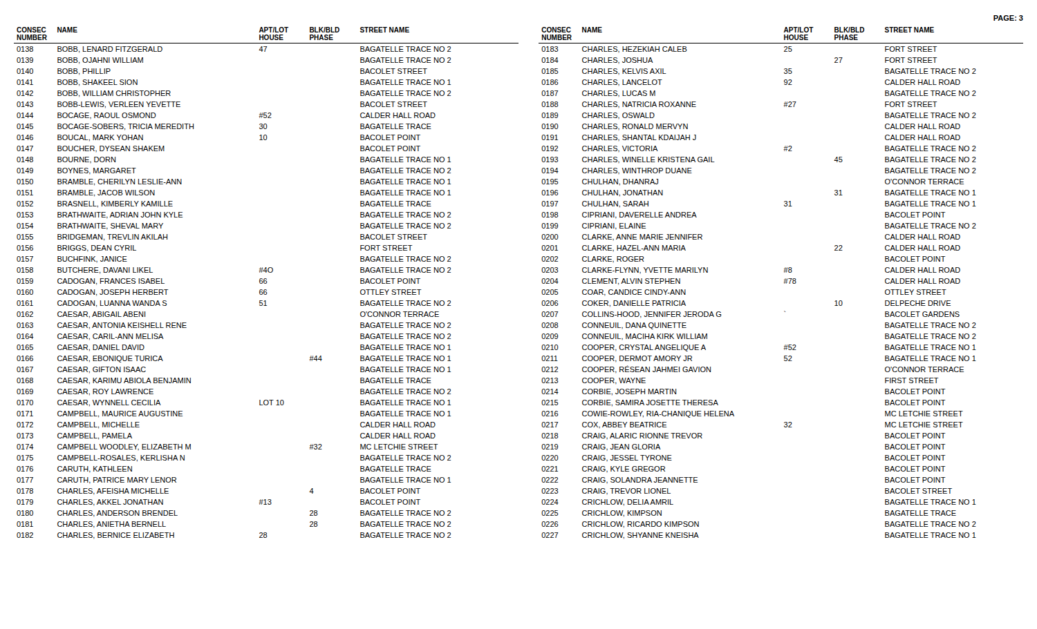PAGE: 3
| CONSEC NUMBER | NAME | APT/LOT HOUSE | BLK/BLD PHASE | STREET NAME | | CONSEC NUMBER | NAME | APT/LOT HOUSE | BLK/BLD PHASE | STREET NAME |
| --- | --- | --- | --- | --- | --- | --- | --- | --- | --- | --- |
| 0138 | BOBB, LENARD FITZGERALD | 47 | | BAGATELLE TRACE NO 2 | | 0183 | CHARLES, HEZEKIAH CALEB | 25 | | FORT STREET |
| 0139 | BOBB, OJAHNI WILLIAM | | | BAGATELLE TRACE NO 2 | | 0184 | CHARLES, JOSHUA | | 27 | FORT STREET |
| 0140 | BOBB, PHILLIP | | | BACOLET STREET | | 0185 | CHARLES, KELVIS AXIL | 35 | | BAGATELLE TRACE NO 2 |
| 0141 | BOBB, SHAKEEL SION | | | BAGATELLE TRACE NO 1 | | 0186 | CHARLES, LANCELOT | 92 | | CALDER HALL ROAD |
| 0142 | BOBB, WILLIAM CHRISTOPHER | | | BAGATELLE TRACE NO 2 | | 0187 | CHARLES, LUCAS M | | | BAGATELLE TRACE NO 2 |
| 0143 | BOBB-LEWIS, VERLEEN YEVETTE | | | BACOLET STREET | | 0188 | CHARLES, NATRICIA ROXANNE | #27 | | FORT STREET |
| 0144 | BOCAGE, RAOUL OSMOND | #52 | | CALDER HALL ROAD | | 0189 | CHARLES, OSWALD | | | BAGATELLE TRACE NO 2 |
| 0145 | BOCAGE-SOBERS, TRICIA MEREDITH | 30 | | BAGATELLE TRACE | | 0190 | CHARLES, RONALD MERVYN | | | CALDER HALL ROAD |
| 0146 | BOUCAL, MARK YOHAN | 10 | | BACOLET POINT | | 0191 | CHARLES, SHANTAL KDAIJAH J | | | CALDER HALL ROAD |
| 0147 | BOUCHER, DYSEAN SHAKEM | | | BACOLET POINT | | 0192 | CHARLES, VICTORIA | #2 | | BAGATELLE TRACE NO 2 |
| 0148 | BOURNE, DORN | | | BAGATELLE TRACE NO 1 | | 0193 | CHARLES, WINELLE KRISTENA GAIL | | 45 | BAGATELLE TRACE NO 2 |
| 0149 | BOYNES, MARGARET | | | BAGATELLE TRACE NO 2 | | 0194 | CHARLES, WINTHROP DUANE | | | BAGATELLE TRACE NO 2 |
| 0150 | BRAMBLE, CHERILYN LESLIE-ANN | | | BAGATELLE TRACE NO 1 | | 0195 | CHULHAN, DHANRAJ | | | O'CONNOR TERRACE |
| 0151 | BRAMBLE, JACOB WILSON | | | BAGATELLE TRACE NO 1 | | 0196 | CHULHAN, JONATHAN | | 31 | BAGATELLE TRACE NO 1 |
| 0152 | BRASNELL, KIMBERLY KAMILLE | | | BAGATELLE TRACE | | 0197 | CHULHAN, SARAH | 31 | | BAGATELLE TRACE NO 1 |
| 0153 | BRATHWAITE, ADRIAN JOHN KYLE | | | BAGATELLE TRACE NO 2 | | 0198 | CIPRIANI, DAVERELLE ANDREA | | | BACOLET POINT |
| 0154 | BRATHWAITE, SHEVAL MARY | | | BAGATELLE TRACE NO 2 | | 0199 | CIPRIANI, ELAINE | | | BAGATELLE TRACE NO 2 |
| 0155 | BRIDGEMAN, TREVLIN AKILAH | | | BACOLET STREET | | 0200 | CLARKE, ANNE MARIE JENNIFER | | | CALDER HALL ROAD |
| 0156 | BRIGGS, DEAN CYRIL | | | FORT STREET | | 0201 | CLARKE, HAZEL-ANN MARIA | | 22 | CALDER HALL ROAD |
| 0157 | BUCHFINK, JANICE | | | BAGATELLE TRACE NO 2 | | 0202 | CLARKE, ROGER | | | BACOLET POINT |
| 0158 | BUTCHERE, DAVANI LIKEL | #4O | | BAGATELLE TRACE NO 2 | | 0203 | CLARKE-FLYNN, YVETTE MARILYN | #8 | | CALDER HALL ROAD |
| 0159 | CADOGAN, FRANCES ISABEL | 66 | | BACOLET POINT | | 0204 | CLEMENT, ALVIN STEPHEN | #78 | | CALDER HALL ROAD |
| 0160 | CADOGAN, JOSEPH HERBERT | 66 | | OTTLEY STREET | | 0205 | COAR, CANDICE CINDY-ANN | | | OTTLEY STREET |
| 0161 | CADOGAN, LUANNA WANDA S | 51 | | BAGATELLE TRACE NO 2 | | 0206 | COKER, DANIELLE PATRICIA | | 10 | DELPECHE DRIVE |
| 0162 | CAESAR, ABIGAIL ABENI | | | O'CONNOR TERRACE | | 0207 | COLLINS-HOOD, JENNIFER JERODA G | ` | | BACOLET GARDENS |
| 0163 | CAESAR, ANTONIA KEISHELL RENE | | | BAGATELLE TRACE NO 2 | | 0208 | CONNEUIL, DANA QUINETTE | | | BAGATELLE TRACE NO 2 |
| 0164 | CAESAR, CARIL-ANN MELISA | | | BAGATELLE TRACE NO 2 | | 0209 | CONNEUIL, MACIHA KIRK WILLIAM | | | BAGATELLE TRACE NO 2 |
| 0165 | CAESAR, DANIEL DAVID | | | BAGATELLE TRACE NO 1 | | 0210 | COOPER, CRYSTAL ANGELIQUE A | #52 | | BAGATELLE TRACE NO 1 |
| 0166 | CAESAR, EBONIQUE TURICA | | #44 | BAGATELLE TRACE NO 1 | | 0211 | COOPER, DERMOT AMORY JR | 52 | | BAGATELLE TRACE NO 1 |
| 0167 | CAESAR, GIFTON ISAAC | | | BAGATELLE TRACE NO 1 | | 0212 | COOPER, RÉSEAN JAHMEI GAVION | | | O'CONNOR TERRACE |
| 0168 | CAESAR, KARIMU ABIOLA BENJAMIN | | | BAGATELLE TRACE | | 0213 | COOPER, WAYNE | | | FIRST STREET |
| 0169 | CAESAR, ROY LAWRENCE | | | BAGATELLE TRACE NO 2 | | 0214 | CORBIE, JOSEPH MARTIN | | | BACOLET POINT |
| 0170 | CAESAR, WYNNELL CECILIA | LOT 10 | | BAGATELLE TRACE NO 1 | | 0215 | CORBIE, SAMIRA JOSETTE THERESA | | | BACOLET POINT |
| 0171 | CAMPBELL, MAURICE AUGUSTINE | | | BAGATELLE TRACE NO 1 | | 0216 | COWIE-ROWLEY, RIA-CHANIQUE HELENA | | | MC LETCHIE STREET |
| 0172 | CAMPBELL, MICHELLE | | | CALDER HALL ROAD | | 0217 | COX, ABBEY BEATRICE | 32 | | MC LETCHIE STREET |
| 0173 | CAMPBELL, PAMELA | | | CALDER HALL ROAD | | 0218 | CRAIG, ALARIC RIONNE TREVOR | | | BACOLET POINT |
| 0174 | CAMPBELL WOODLEY, ELIZABETH M | | #32 | MC LETCHIE STREET | | 0219 | CRAIG, JEAN GLORIA | | | BACOLET POINT |
| 0175 | CAMPBELL-ROSALES, KERLISHA N | | | BAGATELLE TRACE NO 2 | | 0220 | CRAIG, JESSEL TYRONE | | | BACOLET POINT |
| 0176 | CARUTH, KATHLEEN | | | BAGATELLE TRACE | | 0221 | CRAIG, KYLE GREGOR | | | BACOLET POINT |
| 0177 | CARUTH, PATRICE MARY LENOR | | | BAGATELLE TRACE NO 1 | | 0222 | CRAIG, SOLANDRA JEANNETTE | | | BACOLET POINT |
| 0178 | CHARLES, AFEISHA MICHELLE | | 4 | BACOLET POINT | | 0223 | CRAIG, TREVOR LIONEL | | | BACOLET STREET |
| 0179 | CHARLES, AKKEL JONATHAN | #13 | | BACOLET POINT | | 0224 | CRICHLOW, DELIA AMRIL | | | BAGATELLE TRACE NO 1 |
| 0180 | CHARLES, ANDERSON BRENDEL | | 28 | BAGATELLE TRACE NO 2 | | 0225 | CRICHLOW, KIMPSON | | | BAGATELLE TRACE |
| 0181 | CHARLES, ANIETHA BERNELL | | 28 | BAGATELLE TRACE NO 2 | | 0226 | CRICHLOW, RICARDO KIMPSON | | | BAGATELLE TRACE NO 2 |
| 0182 | CHARLES, BERNICE ELIZABETH | 28 | | BAGATELLE TRACE NO 2 | | 0227 | CRICHLOW, SHYANNE KNEISHA | | | BAGATELLE TRACE NO 1 |